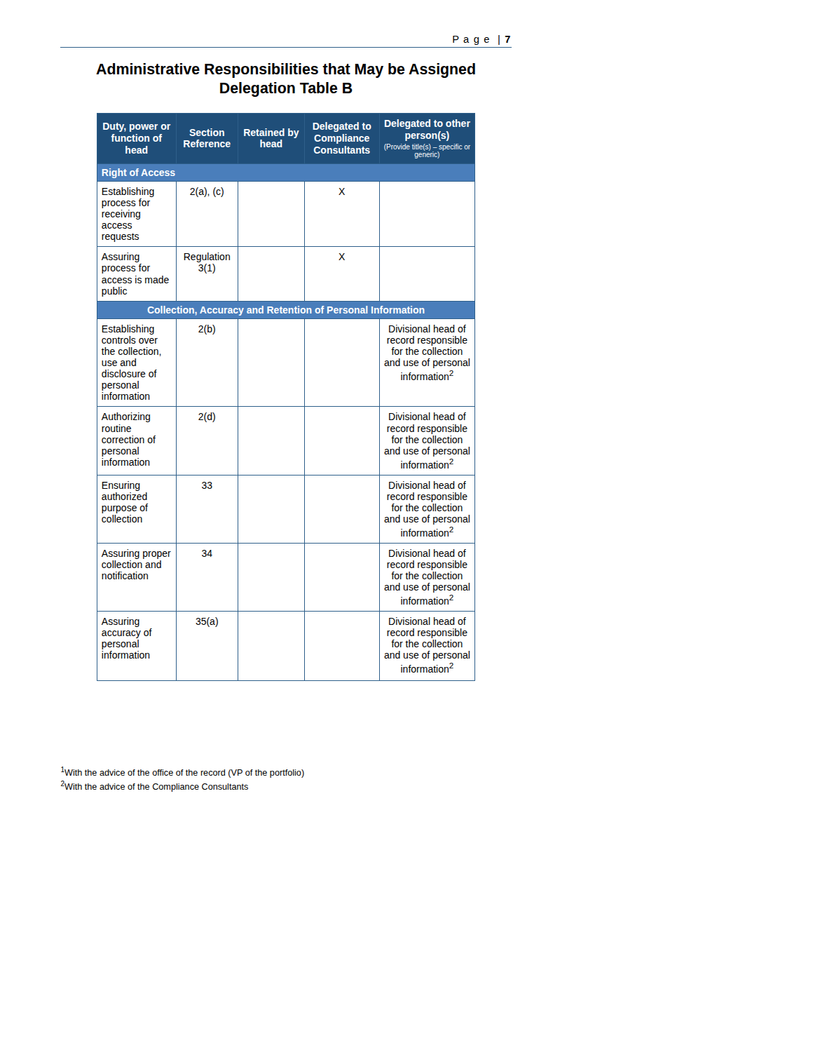P a g e | 7
Administrative Responsibilities that May be Assigned Delegation Table B
| Duty, power or function of head | Section Reference | Retained by head | Delegated to Compliance Consultants | Delegated to other person(s) (Provide title(s) – specific or generic) |
| --- | --- | --- | --- | --- |
| Right of Access |
| Establishing process for receiving access requests | 2(a), (c) | | X | |
| Assuring process for access is made public | Regulation 3(1) | | X | |
| Collection, Accuracy and Retention of Personal Information |
| Establishing controls over the collection, use and disclosure of personal information | 2(b) | | | Divisional head of record responsible for the collection and use of personal information 2 |
| Authorizing routine correction of personal information | 2(d) | | | Divisional head of record responsible for the collection and use of personal information 2 |
| Ensuring authorized purpose of collection | 33 | | | Divisional head of record responsible for the collection and use of personal information 2 |
| Assuring proper collection and notification | 34 | | | Divisional head of record responsible for the collection and use of personal information 2 |
| Assuring accuracy of personal information | 35(a) | | | Divisional head of record responsible for the collection and use of personal information 2 |
1With the advice of the office of the record (VP of the portfolio)
2With the advice of the Compliance Consultants